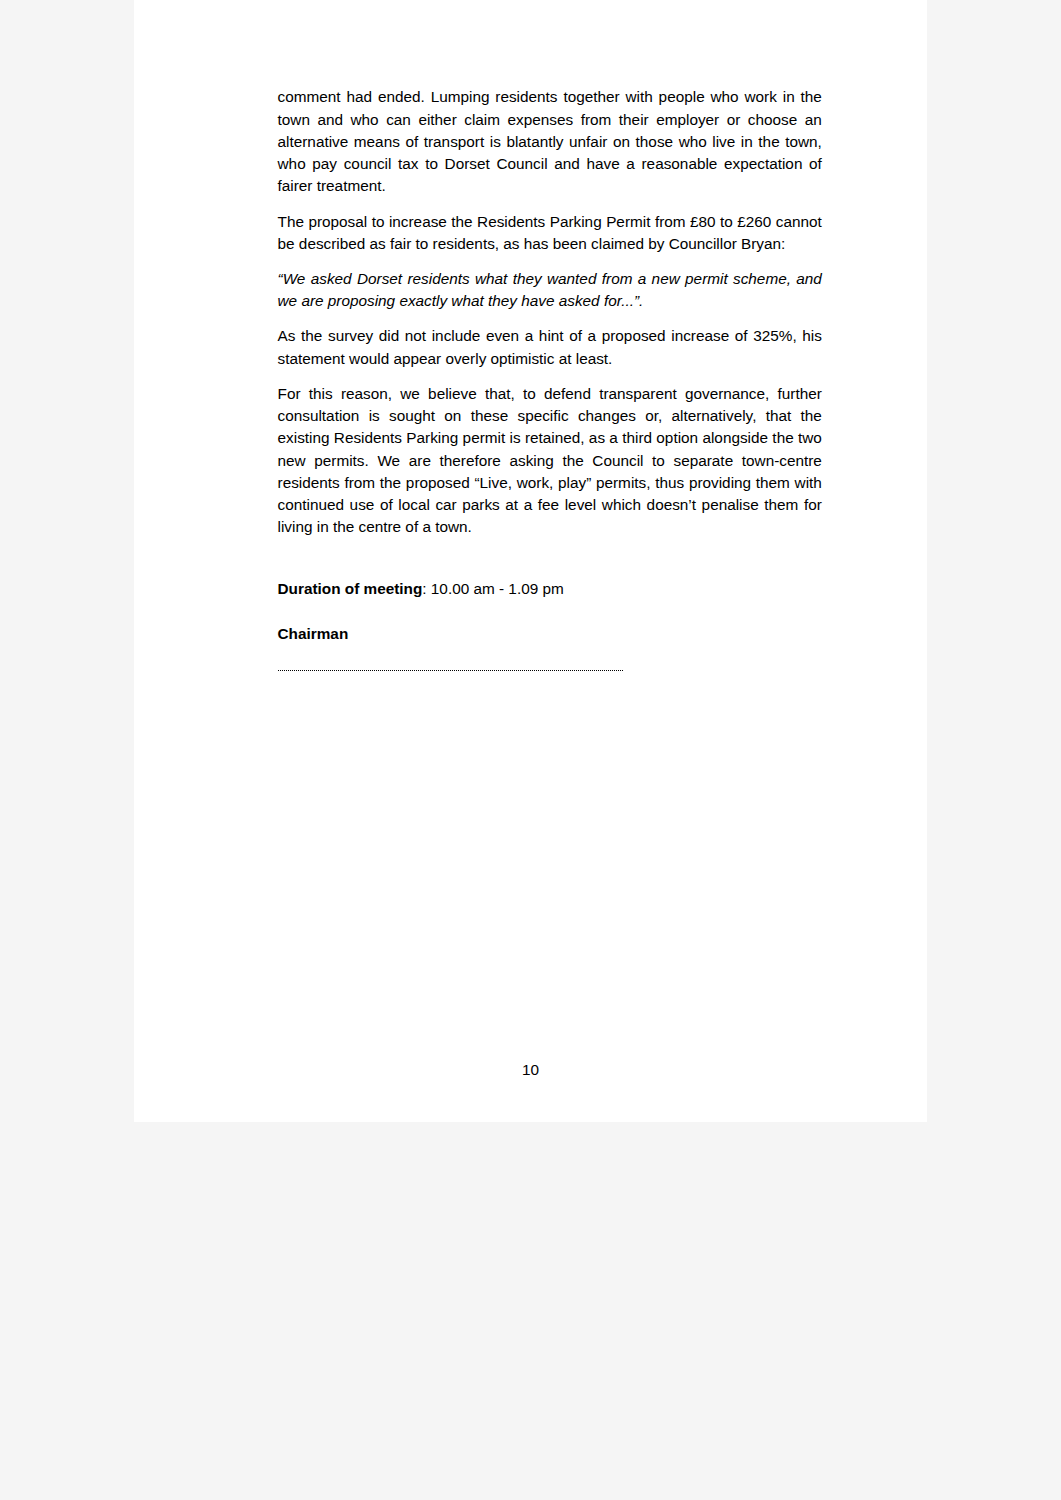comment had ended. Lumping residents together with people who work in the town and who can either claim expenses from their employer or choose an alternative means of transport is blatantly unfair on those who live in the town, who pay council tax to Dorset Council and have a reasonable expectation of fairer treatment.
The proposal to increase the Residents Parking Permit from £80 to £260 cannot be described as fair to residents, as has been claimed by Councillor Bryan:
“We asked Dorset residents what they wanted from a new permit scheme, and we are proposing exactly what they have asked for...”.
As the survey did not include even a hint of a proposed increase of 325%, his statement would appear overly optimistic at least.
For this reason, we believe that, to defend transparent governance, further consultation is sought on these specific changes or, alternatively, that the existing Residents Parking permit is retained, as a third option alongside the two new permits. We are therefore asking the Council to separate town-centre residents from the proposed “Live, work, play” permits, thus providing them with continued use of local car parks at a fee level which doesn’t penalise them for living in the centre of a town.
Duration of meeting: 10.00 am - 1.09 pm
Chairman
10